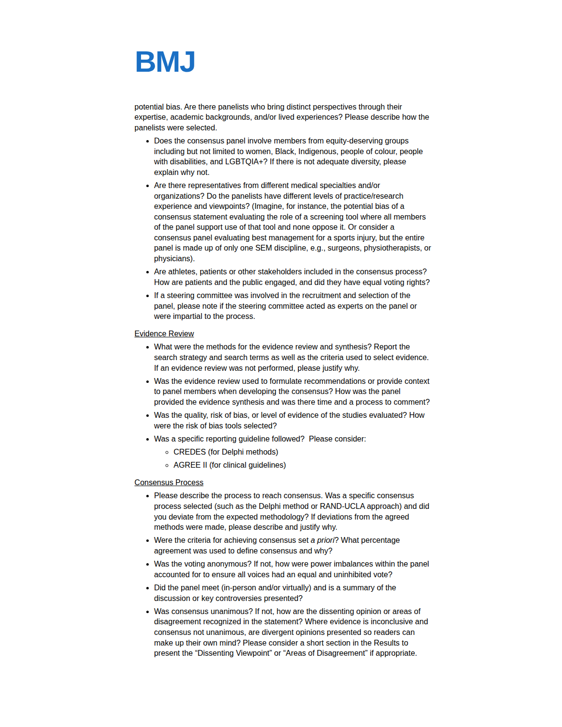BMJ
potential bias. Are there panelists who bring distinct perspectives through their expertise, academic backgrounds, and/or lived experiences? Please describe how the panelists were selected.
Does the consensus panel involve members from equity-deserving groups including but not limited to women, Black, Indigenous, people of colour, people with disabilities, and LGBTQIA+? If there is not adequate diversity, please explain why not.
Are there representatives from different medical specialties and/or organizations? Do the panelists have different levels of practice/research experience and viewpoints? (Imagine, for instance, the potential bias of a consensus statement evaluating the role of a screening tool where all members of the panel support use of that tool and none oppose it. Or consider a consensus panel evaluating best management for a sports injury, but the entire panel is made up of only one SEM discipline, e.g., surgeons, physiotherapists, or physicians).
Are athletes, patients or other stakeholders included in the consensus process? How are patients and the public engaged, and did they have equal voting rights?
If a steering committee was involved in the recruitment and selection of the panel, please note if the steering committee acted as experts on the panel or were impartial to the process.
Evidence Review
What were the methods for the evidence review and synthesis? Report the search strategy and search terms as well as the criteria used to select evidence. If an evidence review was not performed, please justify why.
Was the evidence review used to formulate recommendations or provide context to panel members when developing the consensus? How was the panel provided the evidence synthesis and was there time and a process to comment?
Was the quality, risk of bias, or level of evidence of the studies evaluated? How were the risk of bias tools selected?
Was a specific reporting guideline followed? Please consider:
CREDES (for Delphi methods)
AGREE II (for clinical guidelines)
Consensus Process
Please describe the process to reach consensus. Was a specific consensus process selected (such as the Delphi method or RAND-UCLA approach) and did you deviate from the expected methodology? If deviations from the agreed methods were made, please describe and justify why.
Were the criteria for achieving consensus set a priori? What percentage agreement was used to define consensus and why?
Was the voting anonymous? If not, how were power imbalances within the panel accounted for to ensure all voices had an equal and uninhibited vote?
Did the panel meet (in-person and/or virtually) and is a summary of the discussion or key controversies presented?
Was consensus unanimous? If not, how are the dissenting opinion or areas of disagreement recognized in the statement? Where evidence is inconclusive and consensus not unanimous, are divergent opinions presented so readers can make up their own mind? Please consider a short section in the Results to present the “Dissenting Viewpoint” or “Areas of Disagreement” if appropriate.